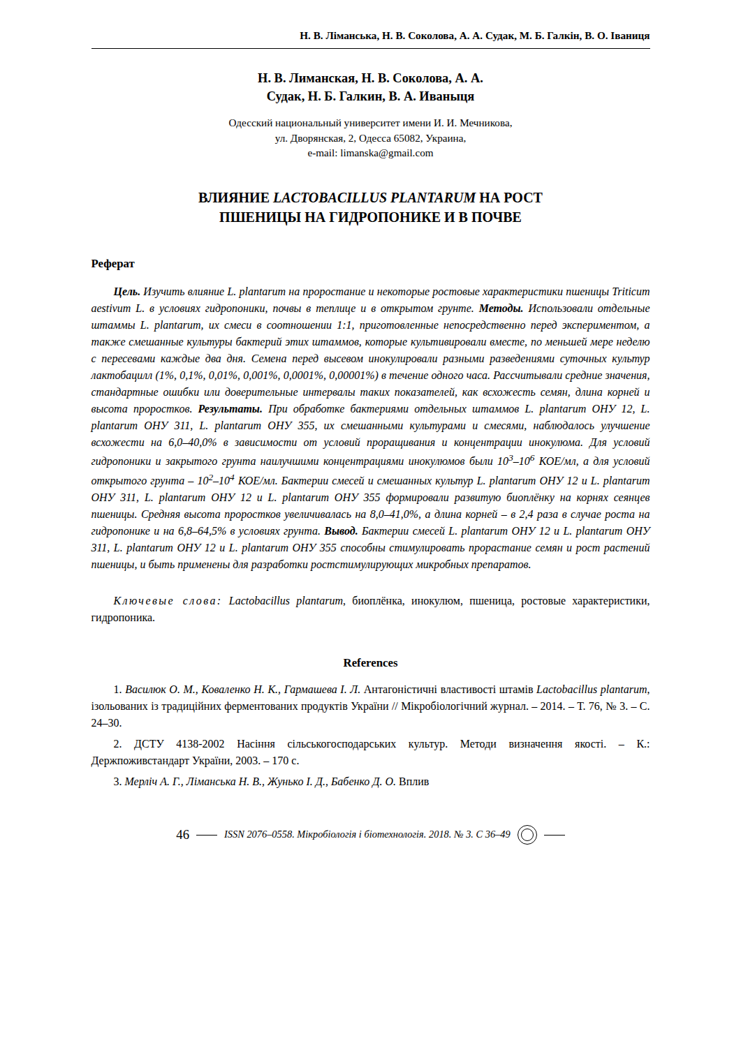Н. В. Ліманська, Н. В. Соколова, А. А. Судак, М. Б. Галкін, В. О. Іваниця
Н. В. Лиманская, Н. В. Соколова, А. А.
Судак, Н. Б. Галкин, В. А. Иваныця
Одесский национальный университет имени И. И. Мечникова,
ул. Дворянская, 2, Одесса 65082, Украина,
e-mail: limanska@gmail.com
ВЛИЯНИЕ LACTOBACILLUS PLANTARUM НА РОСТ
ПШЕНИЦЫ НА ГИДРОПОНИКЕ И В ПОЧВЕ
Реферат
Цель. Изучить влияние L. plantarum на проростание и некоторые ростовые характеристики пшеницы Triticum aestivum L. в условиях гидропоники, почвы в теплице и в открытом грунте. Методы. Использовали отдельные штаммы L. plantarum, их смеси в соотношении 1:1, приготовленные непосредственно перед экспериментом, а также смешанные культуры бактерий этих штаммов, которые культивировали вместе, по меньшей мере неделю с пересевами каждые два дня. Семена перед высевом инокулировали разными разведениями суточных культур лактобацилл (1%, 0,1%, 0,01%, 0,001%, 0,0001%, 0,00001%) в течение одного часа. Рассчитывали средние значения, стандартные ошибки или доверительные интервалы таких показателей, как всхожесть семян, длина корней и высота проростков. Результаты. При обработке бактериями отдельных штаммов L. plantarum ОНУ 12, L. plantarum ОНУ 311, L. plantarum ОНУ 355, их смешанными культурами и смесями, наблюдалось улучшение всхожести на 6,0–40,0% в зависимости от условий проращивания и концентрации инокулюма. Для условий гидропоники и закрытого грунта наилучшими концентрациями инокулюмов были 103–106 КОЕ/мл, а для условий открытого грунта – 102–104 КОЕ/мл. Бактерии смесей и смешанных культур L. plantarum ОНУ 12 и L. plantarum ОНУ 311, L. plantarum ОНУ 12 и L. plantarum ОНУ 355 формировали развитую биоплёнку на корнях сеянцев пшеницы. Средняя высота проростков увеличивалась на 8,0–41,0%, а длина корней – в 2,4 раза в случае роста на гидропонике и на 6,8–64,5% в условиях грунта. Вывод. Бактерии смесей L. plantarum ОНУ 12 и L. plantarum ОНУ 311, L. plantarum ОНУ 12 и L. plantarum ОНУ 355 способны стимулировать прорастание семян и рост растений пшеницы, и быть применены для разработки ростстимулирующих микробных препаратов.
Ключевые слова: Lactobacillus plantarum, биоплёнка, инокулюм, пшеница, ростовые характеристики, гидропоника.
References
Василюк О. М., Коваленко Н. К., Гармашева І. Л. Антагоністичні властивості штамів Lactobacillus plantarum, ізольованих із традиційних фермен­тованих продуктів України // Мікробіологічний журнал. – 2014. – Т. 76, № 3. – С. 24–30.
ДСТУ 4138-2002 Насіння сільськогосподарських культур. Методи визначення якості. – К.: Держпоживстандарт України, 2003. – 170 с.
Мерліч А. Г., Ліманська Н. В., Жунько І. Д., Бабенко Д. О. Вплив
46 ISSN 2076–0558. Мікробіологія і біотехнологія. 2018. № 3. С 36–49